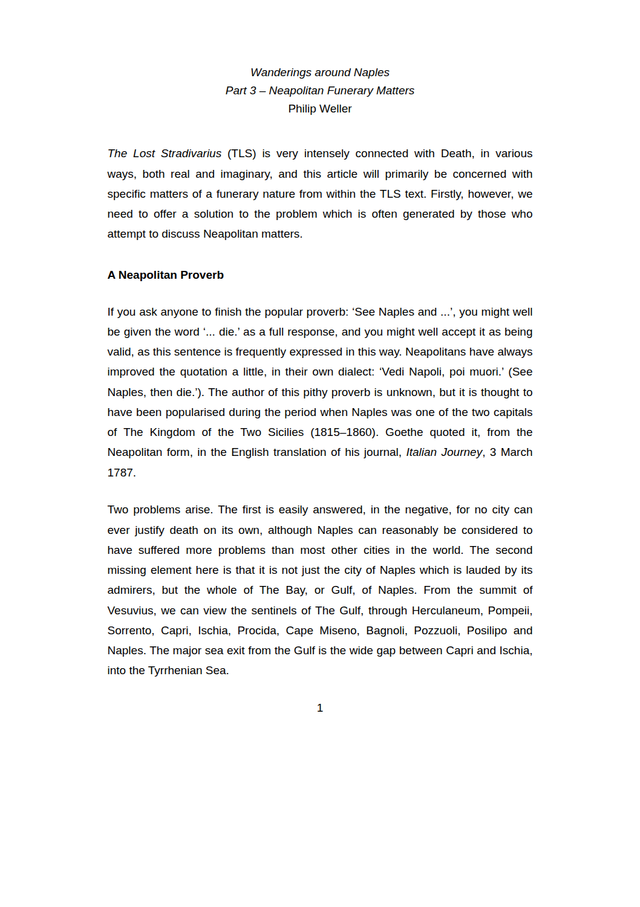Wanderings around Naples
Part 3 – Neapolitan Funerary Matters
Philip Weller
The Lost Stradivarius (TLS) is very intensely connected with Death, in various ways, both real and imaginary, and this article will primarily be concerned with specific matters of a funerary nature from within the TLS text. Firstly, however, we need to offer a solution to the problem which is often generated by those who attempt to discuss Neapolitan matters.
A Neapolitan Proverb
If you ask anyone to finish the popular proverb: ‘See Naples and ...’, you might well be given the word ‘... die.’ as a full response, and you might well accept it as being valid, as this sentence is frequently expressed in this way. Neapolitans have always improved the quotation a little, in their own dialect: ‘Vedi Napoli, poi muori.’ (See Naples, then die.’). The author of this pithy proverb is unknown, but it is thought to have been popularised during the period when Naples was one of the two capitals of The Kingdom of the Two Sicilies (1815–1860). Goethe quoted it, from the Neapolitan form, in the English translation of his journal, Italian Journey, 3 March 1787.
Two problems arise. The first is easily answered, in the negative, for no city can ever justify death on its own, although Naples can reasonably be considered to have suffered more problems than most other cities in the world. The second missing element here is that it is not just the city of Naples which is lauded by its admirers, but the whole of The Bay, or Gulf, of Naples. From the summit of Vesuvius, we can view the sentinels of The Gulf, through Herculaneum, Pompeii, Sorrento, Capri, Ischia, Procida, Cape Miseno, Bagnoli, Pozzuoli, Posilipo and Naples. The major sea exit from the Gulf is the wide gap between Capri and Ischia, into the Tyrrhenian Sea.
1